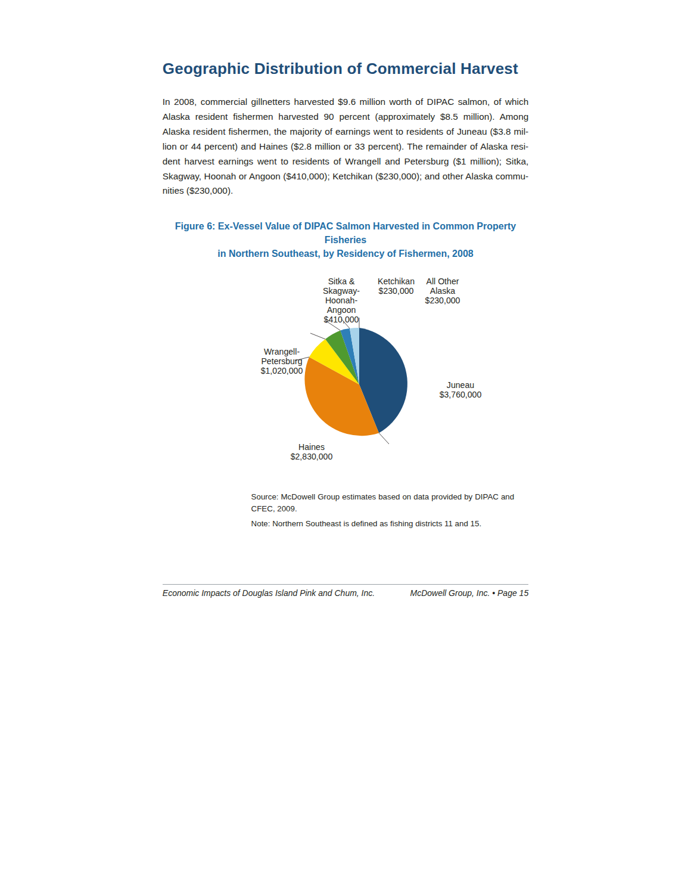Geographic Distribution of Commercial Harvest
In 2008, commercial gillnetters harvested $9.6 million worth of DIPAC salmon, of which Alaska resident fishermen harvested 90 percent (approximately $8.5 million). Among Alaska resident fishermen, the majority of earnings went to residents of Juneau ($3.8 million or 44 percent) and Haines ($2.8 million or 33 percent). The remainder of Alaska resident harvest earnings went to residents of Wrangell and Petersburg ($1 million); Sitka, Skagway, Hoonah or Angoon ($410,000); Ketchikan ($230,000); and other Alaska communities ($230,000).
Figure 6: Ex-Vessel Value of DIPAC Salmon Harvested in Common Property Fisheries
in Northern Southeast, by Residency of Fishermen, 2008
Sitka & Skagway- Hoonah- Angoon $410,000 Ketchikan $230,000 All Other Alaska $230,000 Wrangell- Petersburg $1,020,000 Haines $2,830,000 Juneau $3,760,000
Source: McDowell Group estimates based on data provided by DIPAC and CFEC, 2009.
Note: Northern Southeast is defined as fishing districts 11 and 15.
Economic Impacts of Douglas Island Pink and Chum, Inc.
McDowell Group, Inc. • Page 15